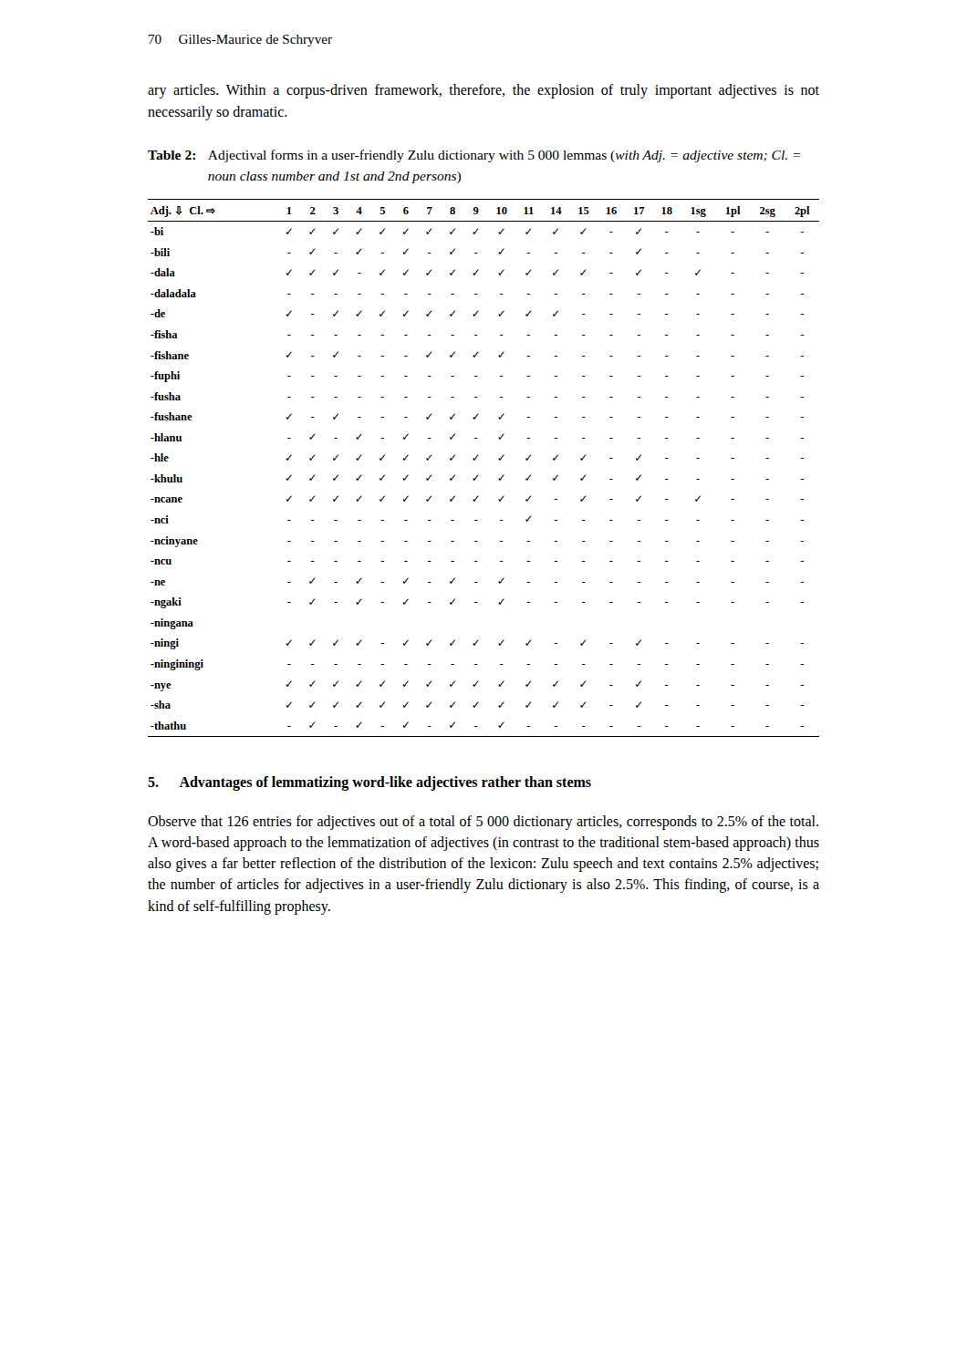70 Gilles-Maurice de Schryver
ary articles. Within a corpus-driven framework, therefore, the explosion of truly important adjectives is not necessarily so dramatic.
Table 2: Adjectival forms in a user-friendly Zulu dictionary with 5 000 lemmas (with Adj. = adjective stem; Cl. = noun class number and 1st and 2nd persons)
| Adj. ⇩ Cl. ⇨ | 1 | 2 | 3 | 4 | 5 | 6 | 7 | 8 | 9 | 10 | 11 | 14 | 15 | 16 | 17 | 18 | 1sg | 1pl | 2sg | 2pl |
| --- | --- | --- | --- | --- | --- | --- | --- | --- | --- | --- | --- | --- | --- | --- | --- | --- | --- | --- | --- | --- |
| -bi | ✓ | ✓ | ✓ | ✓ | ✓ | ✓ | ✓ | ✓ | ✓ | ✓ | ✓ | ✓ | ✓ | - | ✓ | - | - | - | - | - |
| -bili | - | ✓ | - | ✓ | - | ✓ | - | ✓ | - | ✓ | - | - | - | - | ✓ | - | - | - | - | - |
| -dala | ✓ | ✓ | ✓ | - | ✓ | ✓ | ✓ | ✓ | ✓ | ✓ | ✓ | ✓ | ✓ | - | ✓ | - | ✓ | - | - | - |
| -daladala | - | - | - | - | - | - | - | - | - | - | - | - | - | - | - | - | - | - | - | - |
| -de | ✓ | - | ✓ | ✓ | ✓ | ✓ | ✓ | ✓ | ✓ | ✓ | ✓ | ✓ | - | - | - | - | - | - | - | - |
| -fisha | - | - | - | - | - | - | - | - | - | - | - | - | - | - | - | - | - | - | - | - |
| -fishane | ✓ | - | ✓ | - | - | - | ✓ | ✓ | ✓ | ✓ | - | - | - | - | - | - | - | - | - | - |
| -fuphi | - | - | - | - | - | - | - | - | - | - | - | - | - | - | - | - | - | - | - | - |
| -fusha | - | - | - | - | - | - | - | - | - | - | - | - | - | - | - | - | - | - | - | - |
| -fushane | ✓ | - | ✓ | - | - | - | ✓ | ✓ | ✓ | ✓ | - | - | - | - | - | - | - | - | - | - |
| -hlanu | - | ✓ | - | ✓ | - | ✓ | - | ✓ | - | ✓ | - | - | - | - | - | - | - | - | - | - |
| -hle | ✓ | ✓ | ✓ | ✓ | ✓ | ✓ | ✓ | ✓ | ✓ | ✓ | ✓ | ✓ | ✓ | - | ✓ | - | - | - | - | - |
| -khulu | ✓ | ✓ | ✓ | ✓ | ✓ | ✓ | ✓ | ✓ | ✓ | ✓ | ✓ | ✓ | ✓ | - | ✓ | - | - | - | - | - |
| -ncane | ✓ | ✓ | ✓ | ✓ | ✓ | ✓ | ✓ | ✓ | ✓ | ✓ | ✓ | - | ✓ | - | ✓ | - | ✓ | - | - | - |
| -nci | - | - | - | - | - | - | - | - | - | - | ✓ | - | - | - | - | - | - | - | - | - |
| -ncinyane | - | - | - | - | - | - | - | - | - | - | - | - | - | - | - | - | - | - | - | - |
| -ncu | - | - | - | - | - | - | - | - | - | - | - | - | - | - | - | - | - | - | - | - |
| -ne | - | ✓ | - | ✓ | - | ✓ | - | ✓ | - | ✓ | - | - | - | - | - | - | - | - | - | - |
| -ngaki | - | ✓ | - | ✓ | - | ✓ | - | ✓ | - | ✓ | - | - | - | - | - | - | - | - | - | - |
| -ningana | | | | | | | | | | | | | | | | | | | | |
| -ningi | ✓ | ✓ | ✓ | ✓ | - | ✓ | ✓ | ✓ | ✓ | ✓ | ✓ | - | ✓ | - | ✓ | - | - | - | - | - |
| -ninginingi | - | - | - | - | - | - | - | - | - | - | - | - | - | - | - | - | - | - | - | - |
| -nye | ✓ | ✓ | ✓ | ✓ | ✓ | ✓ | ✓ | ✓ | ✓ | ✓ | ✓ | ✓ | ✓ | - | ✓ | - | - | - | - | - |
| -sha | ✓ | ✓ | ✓ | ✓ | ✓ | ✓ | ✓ | ✓ | ✓ | ✓ | ✓ | ✓ | ✓ | - | ✓ | - | - | - | - | - |
| -thathu | - | ✓ | - | ✓ | - | ✓ | - | ✓ | - | ✓ | - | - | - | - | - | - | - | - | - | - |
5. Advantages of lemmatizing word-like adjectives rather than stems
Observe that 126 entries for adjectives out of a total of 5 000 dictionary articles, corresponds to 2.5% of the total. A word-based approach to the lemmatization of adjectives (in contrast to the traditional stem-based approach) thus also gives a far better reflection of the distribution of the lexicon: Zulu speech and text contains 2.5% adjectives; the number of articles for adjectives in a user-friendly Zulu dictionary is also 2.5%. This finding, of course, is a kind of self-fulfilling prophesy.